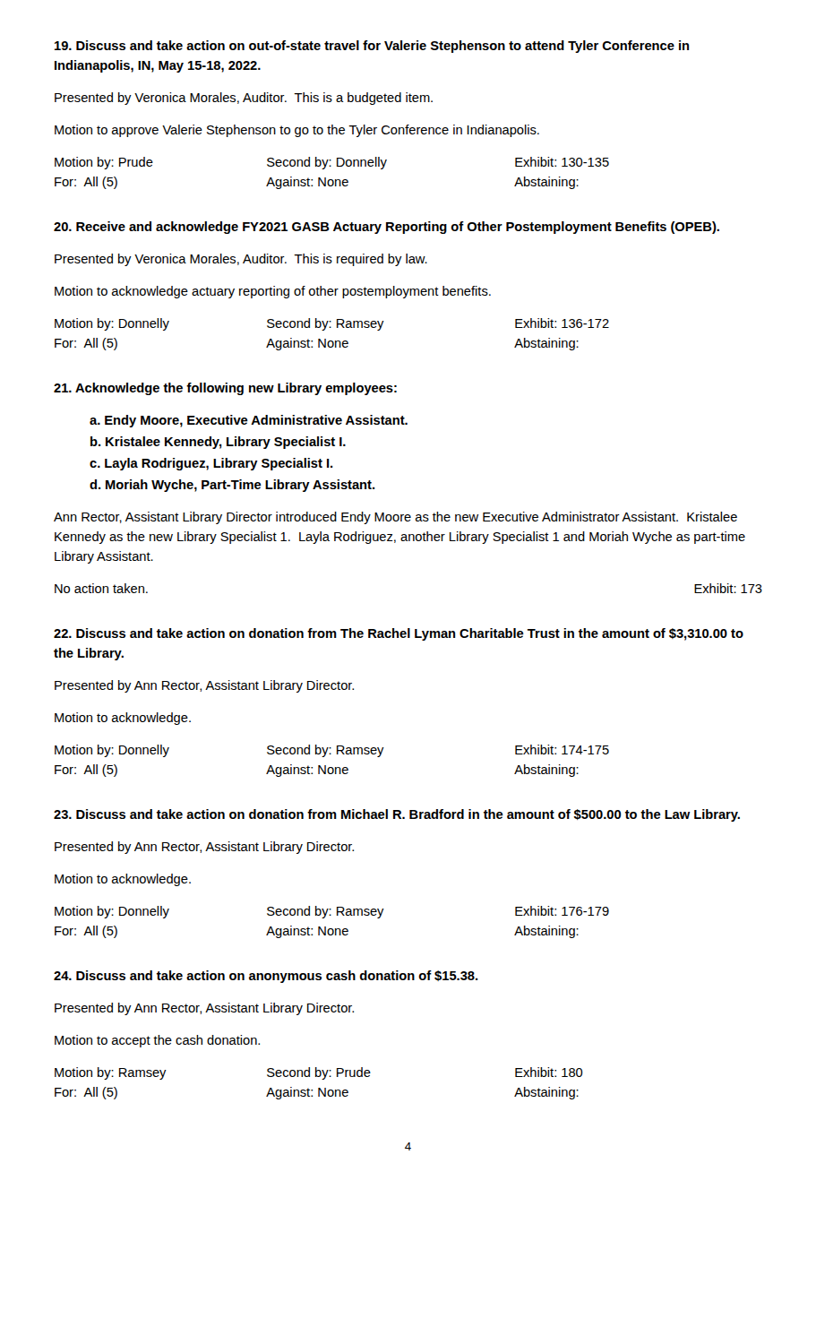19. Discuss and take action on out-of-state travel for Valerie Stephenson to attend Tyler Conference in Indianapolis, IN, May 15-18, 2022.
Presented by Veronica Morales, Auditor. This is a budgeted item.
Motion to approve Valerie Stephenson to go to the Tyler Conference in Indianapolis.
| Motion by: Prude | Second by: Donnelly | Exhibit: 130-135 |
| For: All (5) | Against: None | Abstaining: |
20. Receive and acknowledge FY2021 GASB Actuary Reporting of Other Postemployment Benefits (OPEB).
Presented by Veronica Morales, Auditor. This is required by law.
Motion to acknowledge actuary reporting of other postemployment benefits.
| Motion by: Donnelly | Second by: Ramsey | Exhibit: 136-172 |
| For: All (5) | Against: None | Abstaining: |
21. Acknowledge the following new Library employees:
a. Endy Moore, Executive Administrative Assistant.
b. Kristalee Kennedy, Library Specialist I.
c. Layla Rodriguez, Library Specialist I.
d. Moriah Wyche, Part-Time Library Assistant.
Ann Rector, Assistant Library Director introduced Endy Moore as the new Executive Administrator Assistant. Kristalee Kennedy as the new Library Specialist 1. Layla Rodriguez, another Library Specialist 1 and Moriah Wyche as part-time Library Assistant.
No action taken. Exhibit: 173
22. Discuss and take action on donation from The Rachel Lyman Charitable Trust in the amount of $3,310.00 to the Library.
Presented by Ann Rector, Assistant Library Director.
Motion to acknowledge.
| Motion by: Donnelly | Second by: Ramsey | Exhibit: 174-175 |
| For: All (5) | Against: None | Abstaining: |
23. Discuss and take action on donation from Michael R. Bradford in the amount of $500.00 to the Law Library.
Presented by Ann Rector, Assistant Library Director.
Motion to acknowledge.
| Motion by: Donnelly | Second by: Ramsey | Exhibit: 176-179 |
| For: All (5) | Against: None | Abstaining: |
24. Discuss and take action on anonymous cash donation of $15.38.
Presented by Ann Rector, Assistant Library Director.
Motion to accept the cash donation.
| Motion by: Ramsey | Second by: Prude | Exhibit: 180 |
| For: All (5) | Against: None | Abstaining: |
4